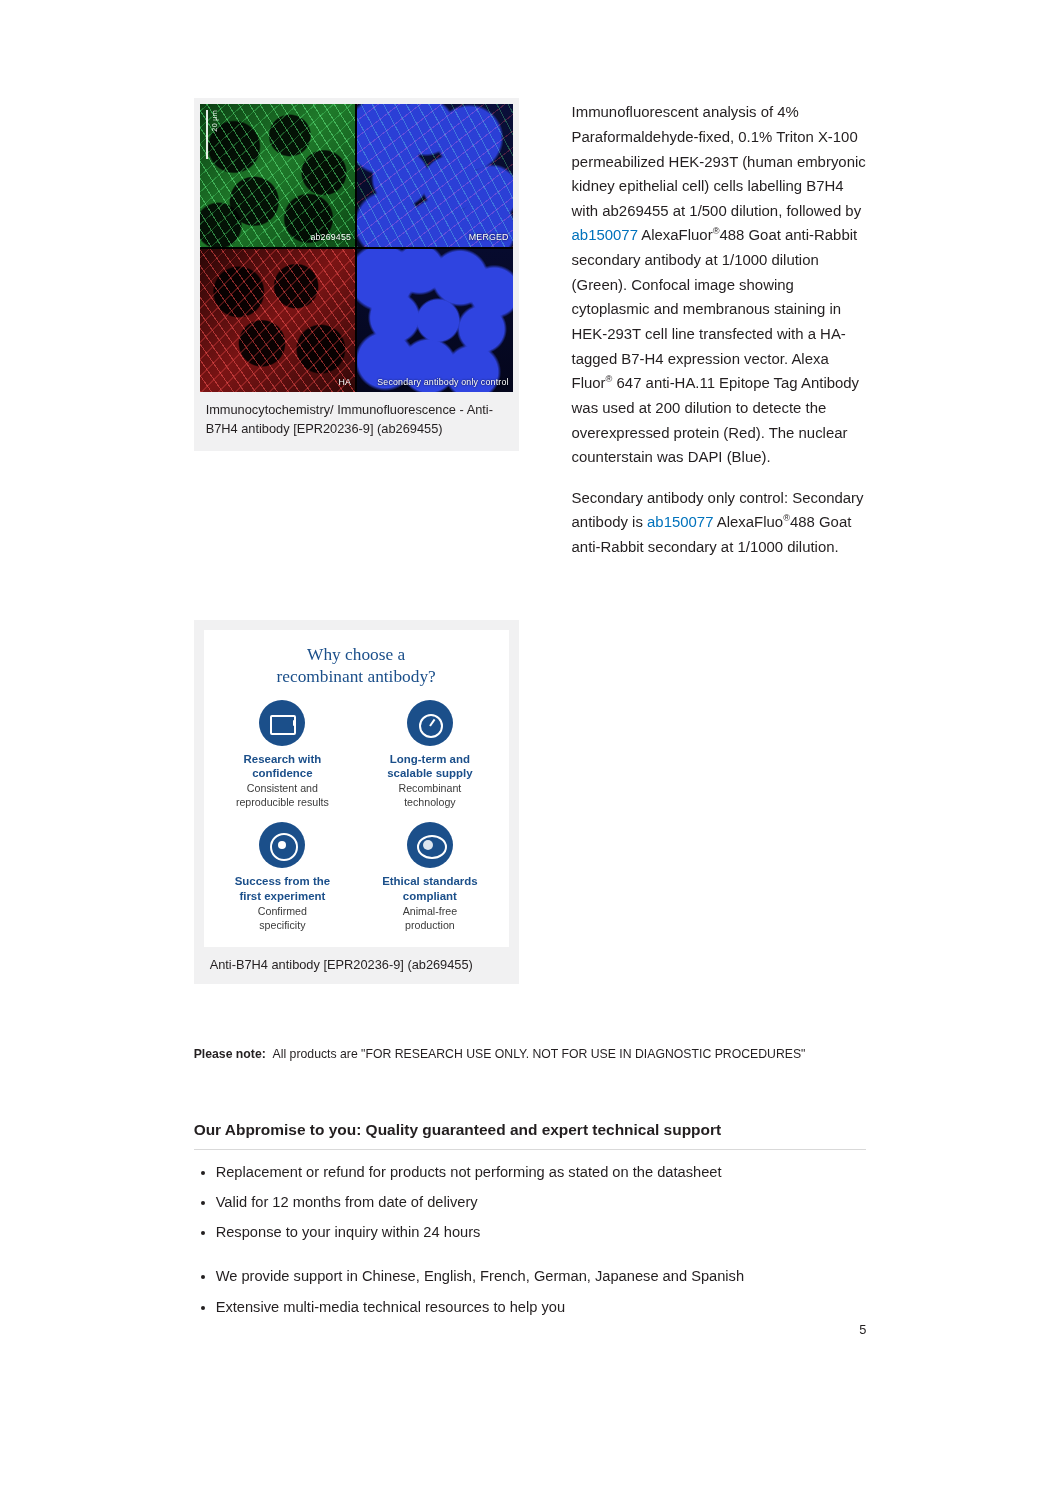20 µm ab269455
MERGED
HA
Secondary antibody only control
Immunocytochemistry/ Immunofluorescence - Anti-B7H4 antibody [EPR20236-9] (ab269455)
Immunofluorescent analysis of 4% Paraformaldehyde-fixed, 0.1% Triton X-100 permeabilized HEK-293T (human embryonic kidney epithelial cell) cells labelling B7H4 with ab269455 at 1/500 dilution, followed by ab150077 AlexaFluor®488 Goat anti-Rabbit secondary antibody at 1/1000 dilution (Green). Confocal image showing cytoplasmic and membranous staining in HEK-293T cell line transfected with a HA-tagged B7-H4 expression vector. Alexa Fluor® 647 anti-HA.11 Epitope Tag Antibody was used at 200 dilution to detecte the overexpressed protein (Red). The nuclear counterstain was DAPI (Blue).
Secondary antibody only control: Secondary antibody is ab150077 AlexaFluo®488 Goat anti-Rabbit secondary at 1/1000 dilution.
Why choose a
recombinant antibody?
Research with
confidence
Consistent and
reproducible results
Long-term and
scalable supply
Recombinant
technology
Success from the
first experiment
Confirmed
specificity
Ethical standards
compliant
Animal-free
production
Anti-B7H4 antibody [EPR20236-9] (ab269455)
Please note: All products are "FOR RESEARCH USE ONLY. NOT FOR USE IN DIAGNOSTIC PROCEDURES"
Our Abpromise to you: Quality guaranteed and expert technical support
Replacement or refund for products not performing as stated on the datasheet
Valid for 12 months from date of delivery
Response to your inquiry within 24 hours
We provide support in Chinese, English, French, German, Japanese and Spanish
Extensive multi-media technical resources to help you
5